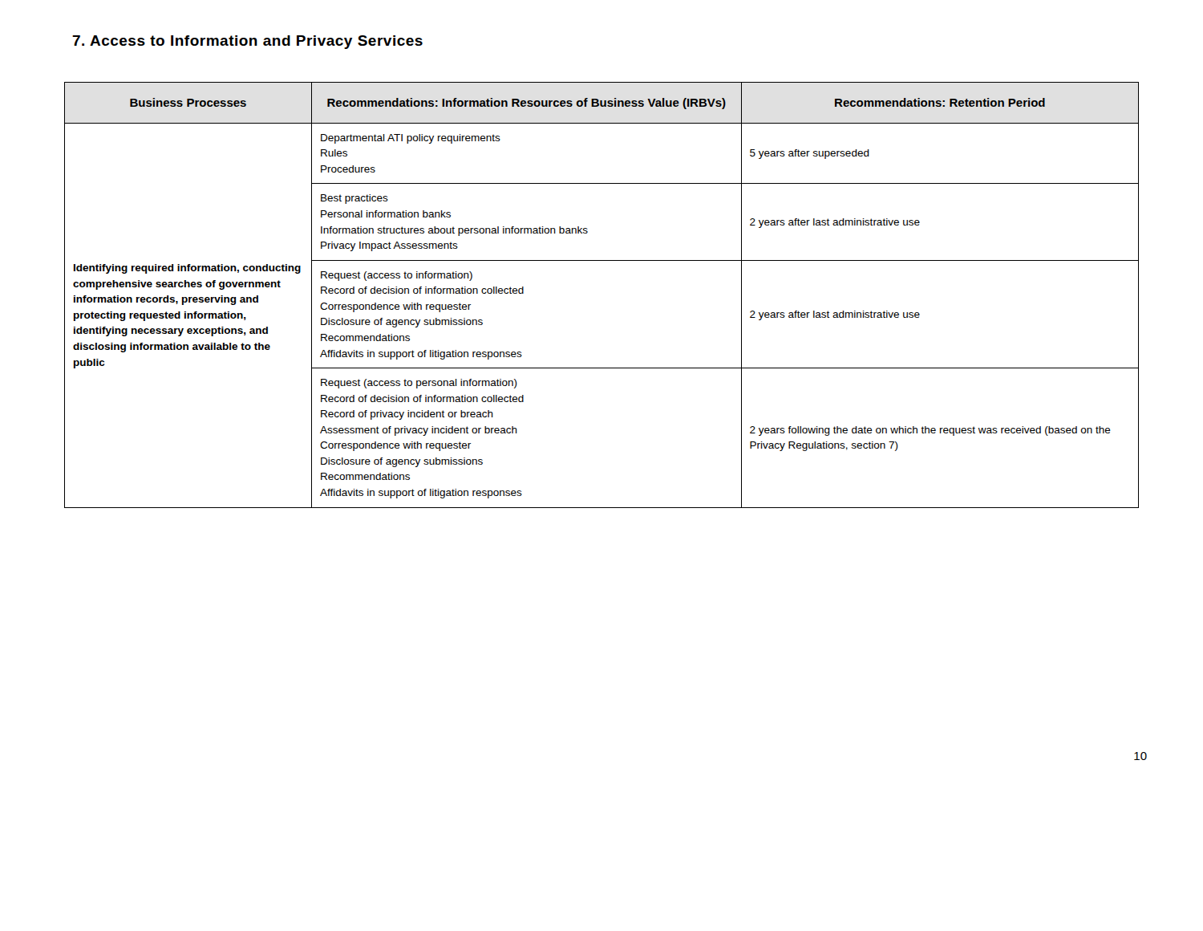7. Access to Information and Privacy Services
| Business Processes | Recommendations: Information Resources of Business Value (IRBVs) | Recommendations: Retention Period |
| --- | --- | --- |
| Identifying required information, conducting comprehensive searches of government information records, preserving and protecting requested information, identifying necessary exceptions, and disclosing information available to the public | Departmental ATI policy requirements Rules Procedures | 5 years after superseded |
| Best practices Personal information banks Information structures about personal information banks Privacy Impact Assessments | 2 years after last administrative use |
| Request (access to information) Record of decision of information collected Correspondence with requester Disclosure of agency submissions Recommendations Affidavits in support of litigation responses | 2 years after last administrative use |
| Request (access to personal information) Record of decision of information collected Record of privacy incident or breach Assessment of privacy incident or breach Correspondence with requester Disclosure of agency submissions Recommendations Affidavits in support of litigation responses | 2 years following the date on which the request was received (based on the Privacy Regulations, section 7) |
10